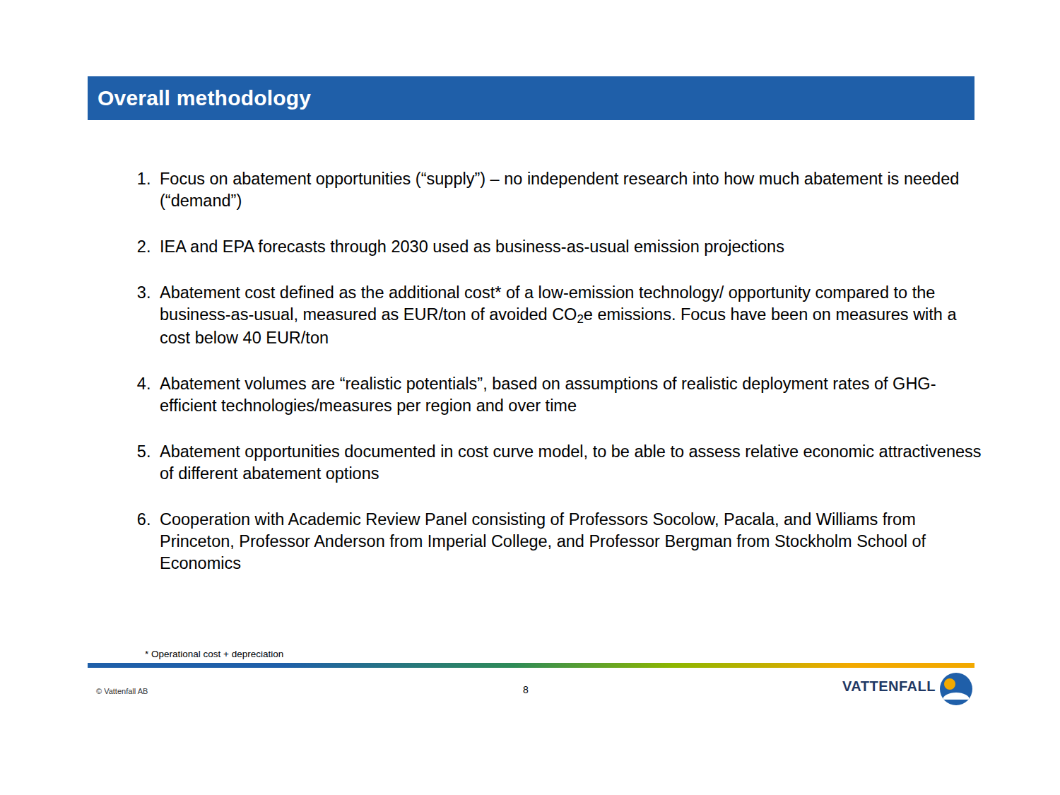Overall methodology
Focus on abatement opportunities (“supply”) – no independent research into how much abatement is needed (“demand”)
IEA and EPA forecasts through 2030 used as business-as-usual emission projections
Abatement cost defined as the additional cost* of a low-emission technology/ opportunity compared to the business-as-usual, measured as EUR/ton of avoided CO2e emissions. Focus have been on measures with a cost below 40 EUR/ton
Abatement volumes are “realistic potentials”, based on assumptions of realistic deployment rates of GHG-efficient technologies/measures per region and over time
Abatement opportunities documented in cost curve model, to be able to assess relative economic attractiveness of different abatement options
Cooperation with Academic Review Panel consisting of Professors Socolow, Pacala, and Williams from Princeton, Professor Anderson from Imperial College, and Professor Bergman from Stockholm School of Economics
* Operational cost + depreciation
© Vattenfall AB
8
VATTENFALL